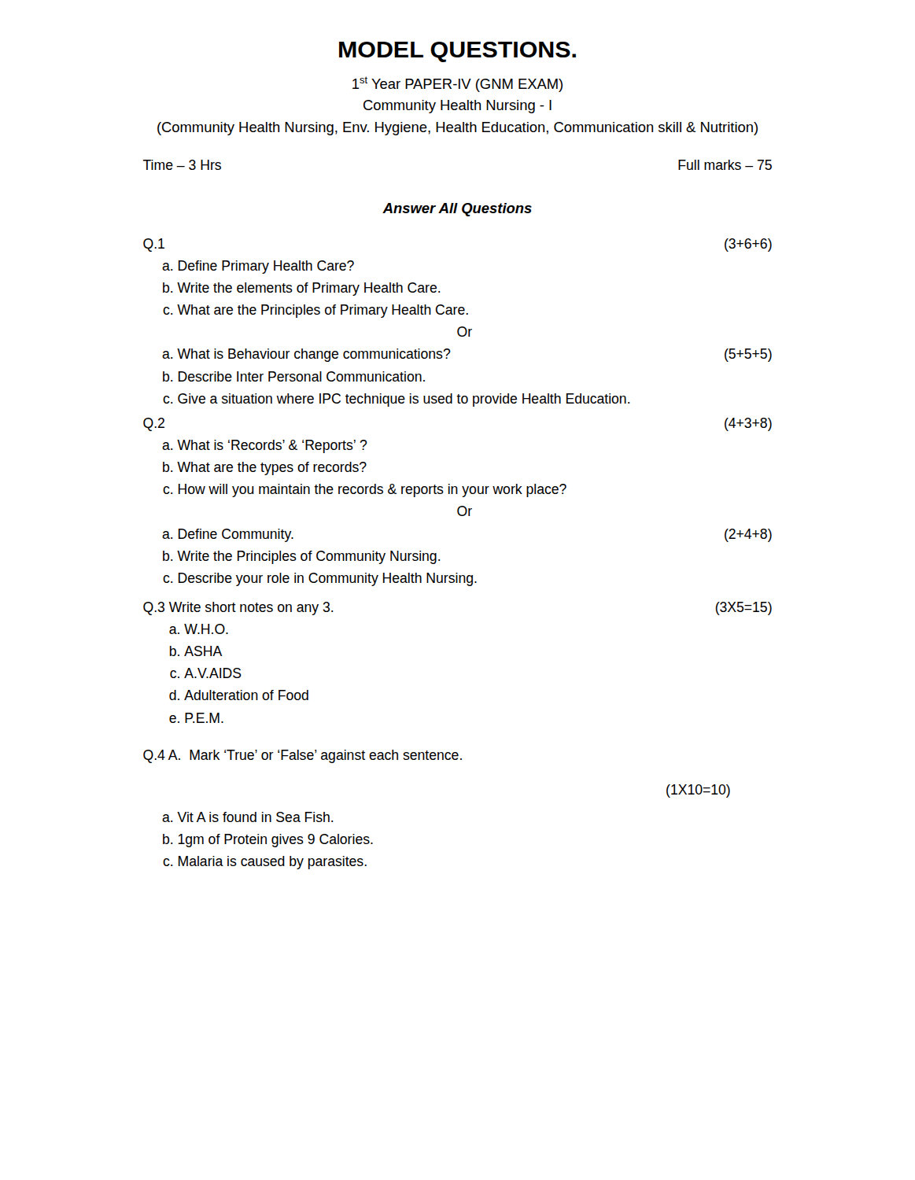MODEL QUESTIONS.
1st Year PAPER-IV (GNM EXAM)
Community Health Nursing - I
(Community Health Nursing, Env. Hygiene, Health Education, Communication skill & Nutrition)
Time – 3 Hrs Full marks – 75
Answer All Questions
Q.1 (3+6+6)
Define Primary Health Care?
Write the elements of Primary Health Care.
What are the Principles of Primary Health Care.
Or
What is Behaviour change communications? (5+5+5)
Describe Inter Personal Communication.
Give a situation where IPC technique is used to provide Health Education.
Q.2 (4+3+8)
What is ‘Records’ & ‘Reports’ ?
What are the types of records?
How will you maintain the records & reports in your work place?
Or
Define Community. (2+4+8)
Write the Principles of Community Nursing.
Describe your role in Community Health Nursing.
Q.3 Write short notes on any 3. (3X5=15)
W.H.O.
ASHA
A.V.AIDS
Adulteration of Food
P.E.M.
Q.4 A. Mark ‘True’ or ‘False’ against each sentence.
(1X10=10)
Vit A is found in Sea Fish.
1gm of Protein gives 9 Calories.
Malaria is caused by parasites.